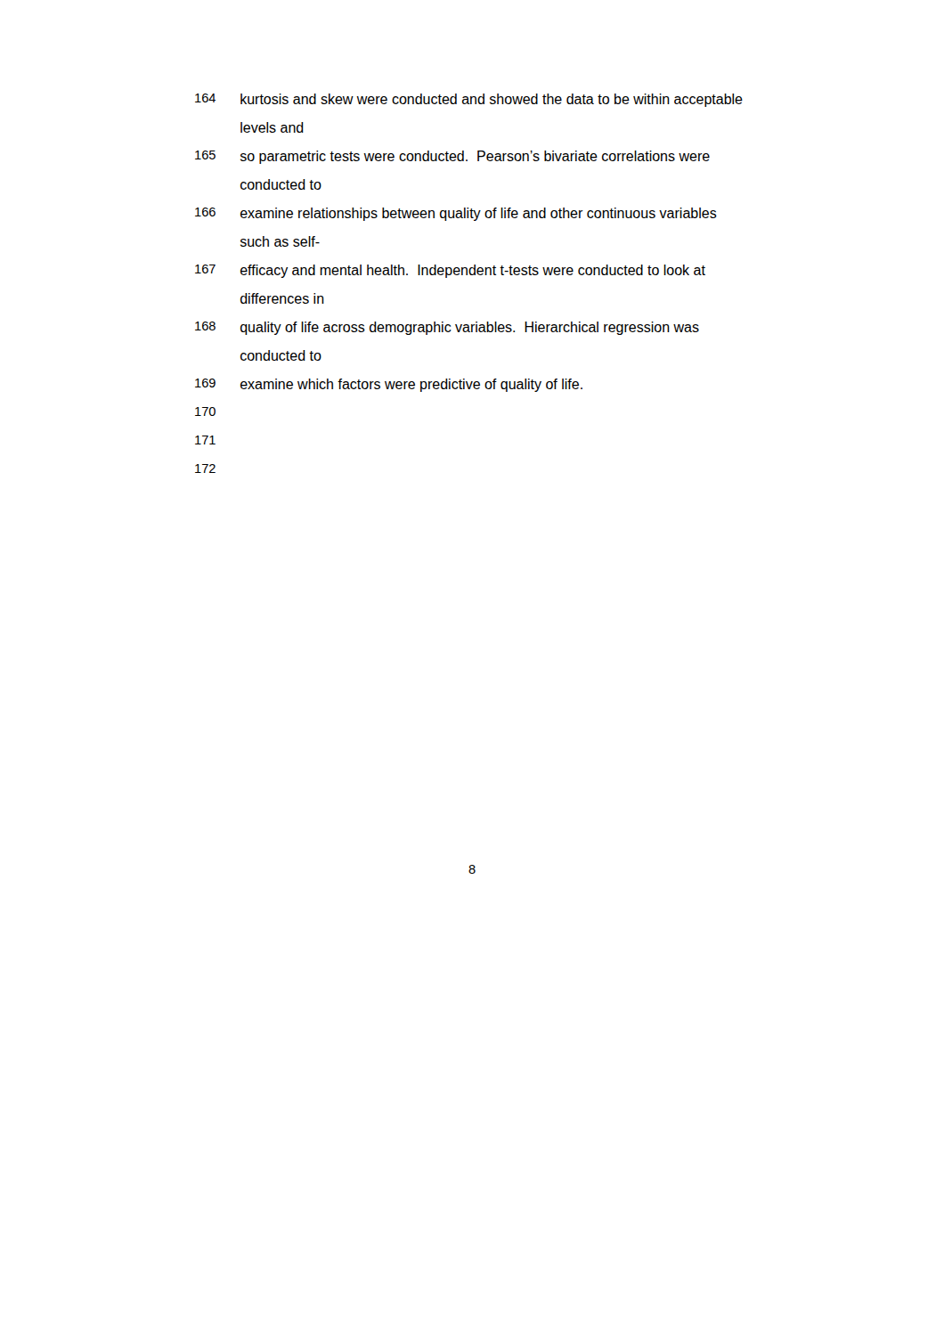kurtosis and skew were conducted and showed the data to be within acceptable levels and
so parametric tests were conducted. Pearson’s bivariate correlations were conducted to
examine relationships between quality of life and other continuous variables such as self-
efficacy and mental health. Independent t-tests were conducted to look at differences in
quality of life across demographic variables. Hierarchical regression was conducted to
examine which factors were predictive of quality of life.
8